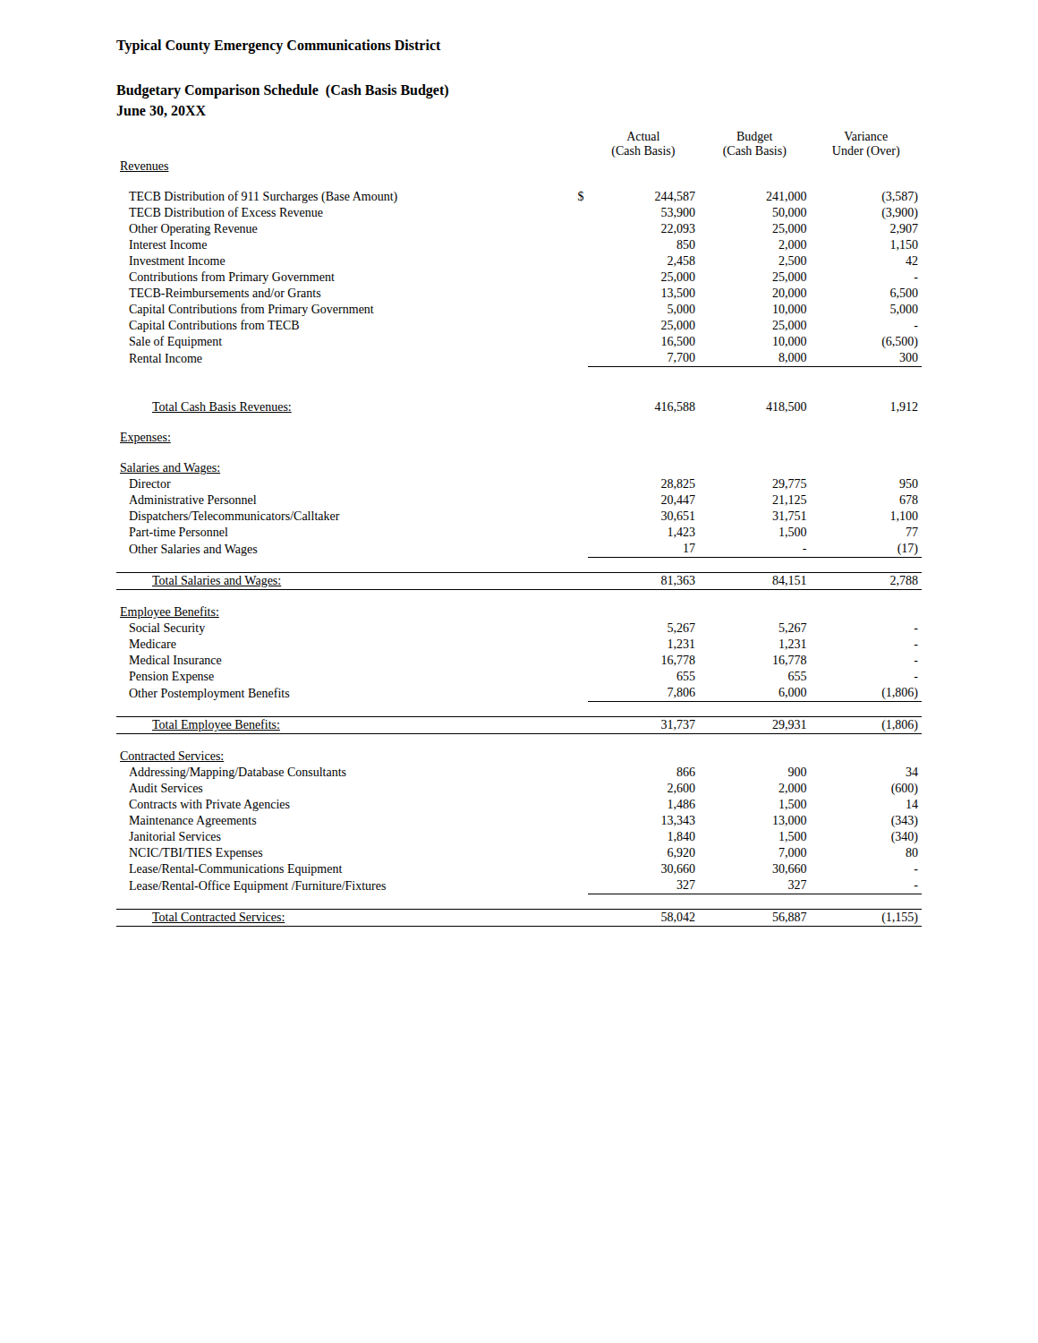Typical County Emergency Communications District
Budgetary Comparison Schedule (Cash Basis Budget)
June 30, 20XX
| | | Actual | Budget | Variance |
| --- | --- | --- | --- | --- |
| | | (Cash Basis) | (Cash Basis) | Under (Over) |
| Revenues | | | | |
| TECB Distribution of 911 Surcharges (Base Amount) | $ | 244,587 | 241,000 | (3,587) |
| TECB Distribution of Excess Revenue | | 53,900 | 50,000 | (3,900) |
| Other Operating Revenue | | 22,093 | 25,000 | 2,907 |
| Interest Income | | 850 | 2,000 | 1,150 |
| Investment Income | | 2,458 | 2,500 | 42 |
| Contributions from Primary Government | | 25,000 | 25,000 | - |
| TECB-Reimbursements and/or Grants | | 13,500 | 20,000 | 6,500 |
| Capital Contributions from Primary Government | | 5,000 | 10,000 | 5,000 |
| Capital Contributions from TECB | | 25,000 | 25,000 | - |
| Sale of Equipment | | 16,500 | 10,000 | (6,500) |
| Rental Income | | 7,700 | 8,000 | 300 |
| Total Cash Basis Revenues: | | 416,588 | 418,500 | 1,912 |
| Expenses: | | | | |
| Salaries and Wages: | | | | |
| Director | | 28,825 | 29,775 | 950 |
| Administrative Personnel | | 20,447 | 21,125 | 678 |
| Dispatchers/Telecommunicators/Calltaker | | 30,651 | 31,751 | 1,100 |
| Part-time Personnel | | 1,423 | 1,500 | 77 |
| Other Salaries and Wages | | 17 | - | (17) |
| Total Salaries and Wages: | | 81,363 | 84,151 | 2,788 |
| Employee Benefits: | | | | |
| Social Security | | 5,267 | 5,267 | - |
| Medicare | | 1,231 | 1,231 | - |
| Medical Insurance | | 16,778 | 16,778 | - |
| Pension Expense | | 655 | 655 | - |
| Other Postemployment Benefits | | 7,806 | 6,000 | (1,806) |
| Total Employee Benefits: | | 31,737 | 29,931 | (1,806) |
| Contracted Services: | | | | |
| Addressing/Mapping/Database Consultants | | 866 | 900 | 34 |
| Audit Services | | 2,600 | 2,000 | (600) |
| Contracts with Private Agencies | | 1,486 | 1,500 | 14 |
| Maintenance Agreements | | 13,343 | 13,000 | (343) |
| Janitorial Services | | 1,840 | 1,500 | (340) |
| NCIC/TBI/TIES Expenses | | 6,920 | 7,000 | 80 |
| Lease/Rental-Communications Equipment | | 30,660 | 30,660 | - |
| Lease/Rental-Office Equipment /Furniture/Fixtures | | 327 | 327 | - |
| Total Contracted Services: | | 58,042 | 56,887 | (1,155) |